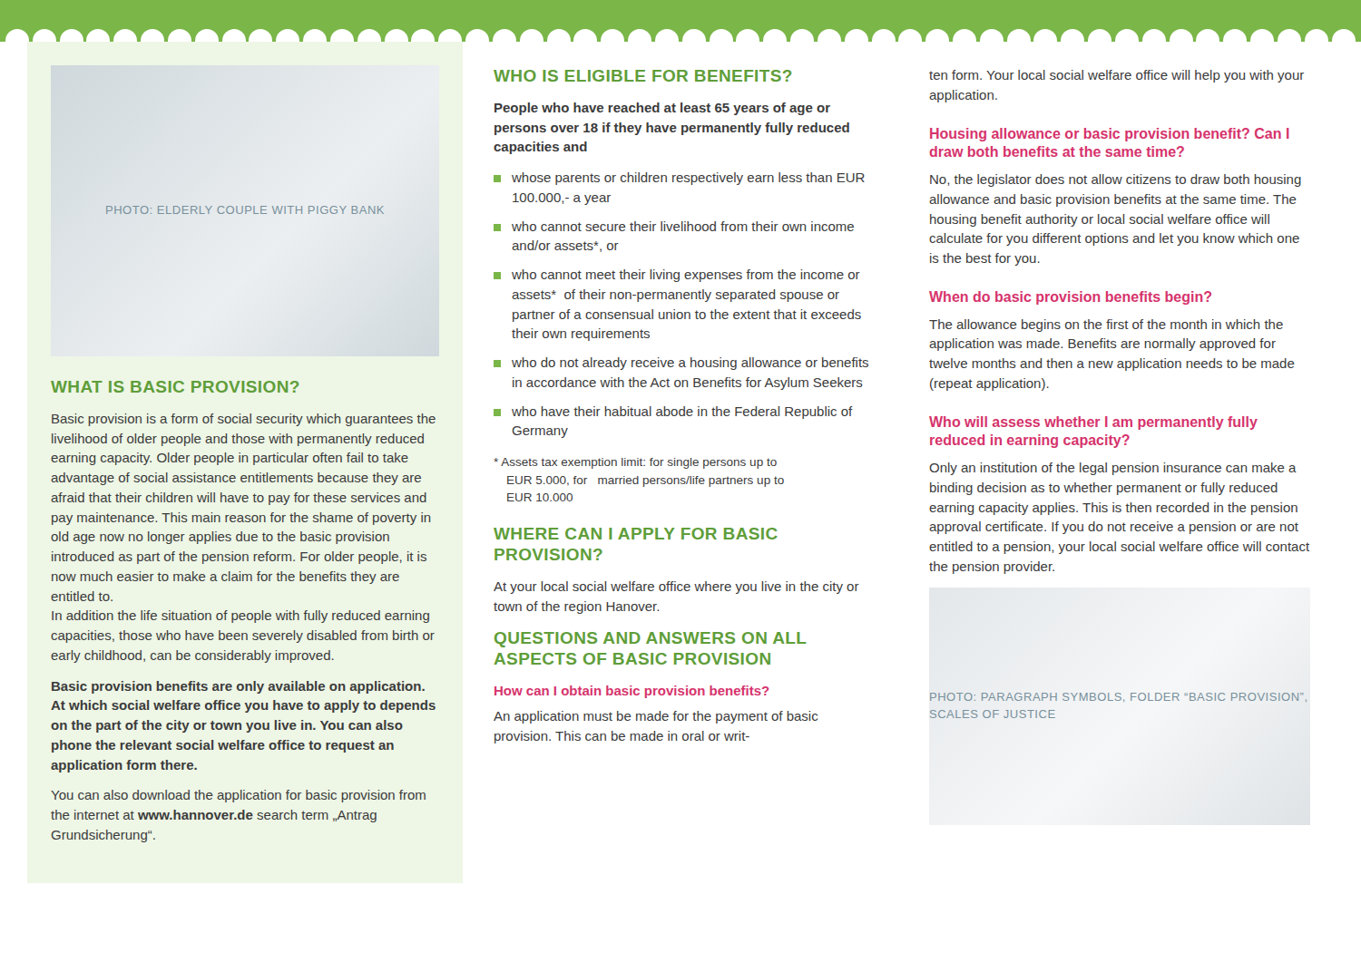Photo: elderly couple with piggy bank
What is basic provision?
Basic provision is a form of social security which guarantees the livelihood of older people and those with permanently reduced earning capacity. Older people in particular often fail to take advantage of social assistance entitlements because they are afraid that their children will have to pay for these services and pay maintenance. This main reason for the shame of poverty in old age now no longer applies due to the basic provision introduced as part of the pension reform. For older people, it is now much easier to make a claim for the benefits they are entitled to.
In addition the life situation of people with fully reduced earning capacities, those who have been severely disabled from birth or early childhood, can be considerably improved.
Basic provision benefits are only available on application. At which social welfare office you have to apply to depends on the part of the city or town you live in. You can also phone the relevant social welfare office to request an application form there.
You can also download the application for basic provision from the internet at www.hannover.de search term „Antrag Grundsicherung“.
Who is eligible for benefits?
People who have reached at least 65 years of age or persons over 18 if they have permanently fully reduced capacities and
whose parents or children respectively earn less than EUR 100.000,- a year
who cannot secure their livelihood from their own income and/or assets*, or
who cannot meet their living expenses from the income or assets* of their non-permanently separated spouse or partner of a consensual union to the extent that it exceeds their own requirements
who do not already receive a housing allowance or benefits in accordance with the Act on Benefits for Asylum Seekers
who have their habitual abode in the Federal Republic of Germany
* Assets tax exemption limit: for single persons up to EUR 5.000, for married persons/life partners up to EUR 10.000
Where can I apply for basic provision?
At your local social welfare office where you live in the city or town of the region Hanover.
Questions and answers on all aspects of basic provision
How can I obtain basic provision benefits?
An application must be made for the payment of basic provision. This can be made in oral or writ-
ten form. Your local social welfare office will help you with your application.
Housing allowance or basic provision benefit? Can I draw both benefits at the same time?
No, the legislator does not allow citizens to draw both housing allowance and basic provision benefits at the same time. The housing benefit authority or local social welfare office will calculate for you different options and let you know which one is the best for you.
When do basic provision benefits begin?
The allowance begins on the first of the month in which the application was made. Benefits are normally approved for twelve months and then a new application needs to be made (repeat application).
Who will assess whether I am permanently fully reduced in earning capacity?
Only an institution of the legal pension insurance can make a binding decision as to whether permanent or fully reduced earning capacity applies. This is then recorded in the pension approval certificate. If you do not receive a pension or are not entitled to a pension, your local social welfare office will contact the pension provider.
Photo: paragraph symbols, folder “BASIC PROVISION”, scales of justice